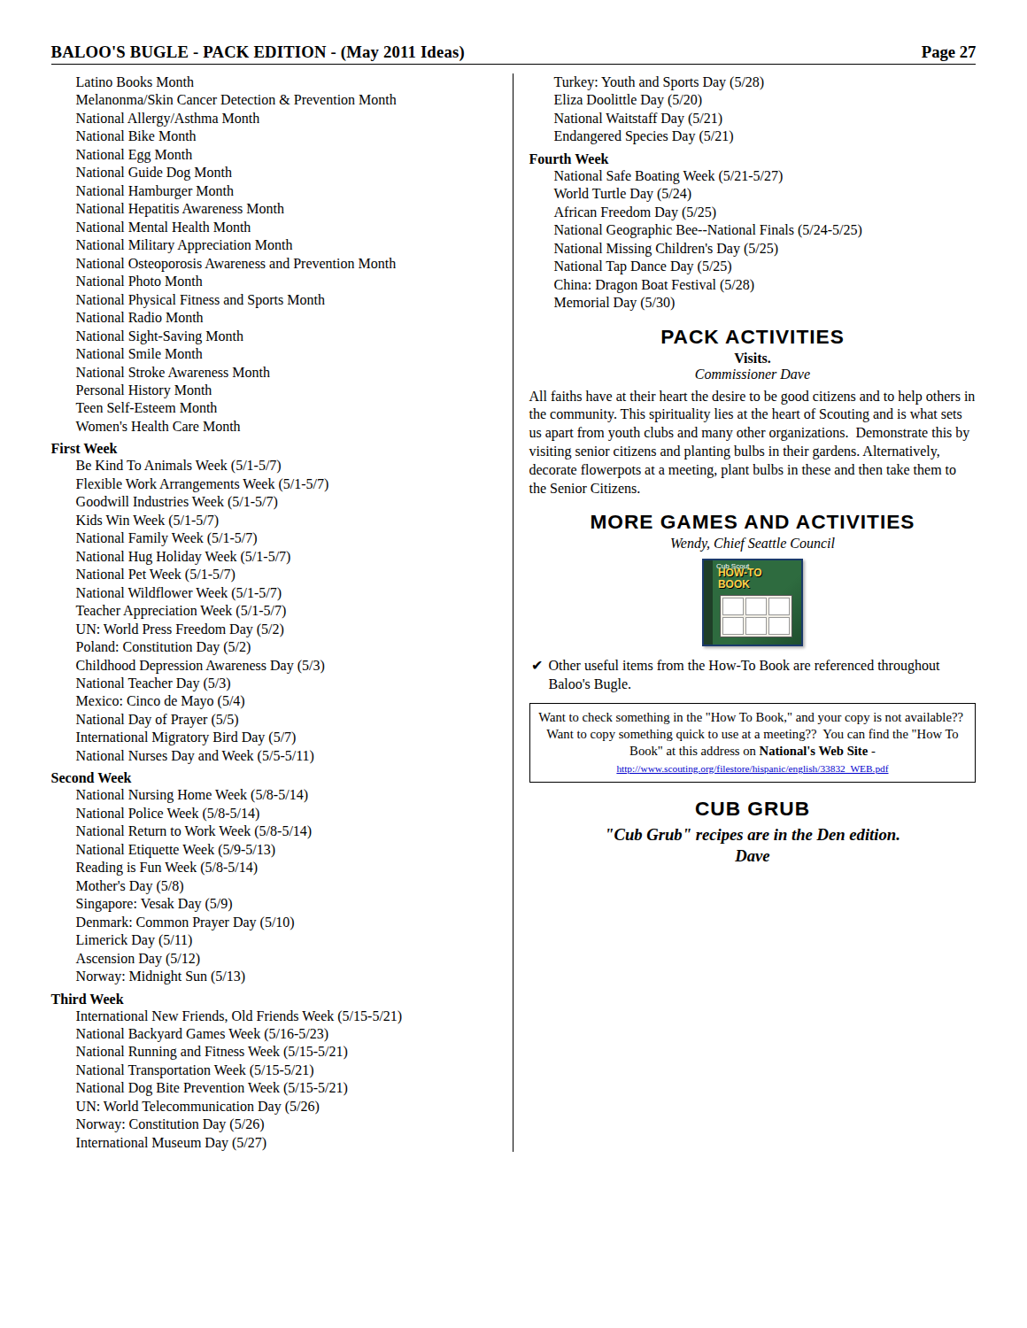BALOO'S BUGLE - PACK EDITION - (May 2011 Ideas) Page 27
Latino Books Month
Melanonma/Skin Cancer Detection & Prevention Month
National Allergy/Asthma Month
National Bike Month
National Egg Month
National Guide Dog Month
National Hamburger Month
National Hepatitis Awareness Month
National Mental Health Month
National Military Appreciation Month
National Osteoporosis Awareness and Prevention Month
National Photo Month
National Physical Fitness and Sports Month
National Radio Month
National Sight-Saving Month
National Smile Month
National Stroke Awareness Month
Personal History Month
Teen Self-Esteem Month
Women's Health Care Month
First Week
Be Kind To Animals Week (5/1-5/7)
Flexible Work Arrangements Week (5/1-5/7)
Goodwill Industries Week (5/1-5/7)
Kids Win Week (5/1-5/7)
National Family Week (5/1-5/7)
National Hug Holiday Week (5/1-5/7)
National Pet Week (5/1-5/7)
National Wildflower Week (5/1-5/7)
Teacher Appreciation Week (5/1-5/7)
UN: World Press Freedom Day (5/2)
Poland: Constitution Day (5/2)
Childhood Depression Awareness Day (5/3)
National Teacher Day (5/3)
Mexico: Cinco de Mayo (5/4)
National Day of Prayer (5/5)
International Migratory Bird Day (5/7)
National Nurses Day and Week (5/5-5/11)
Second Week
National Nursing Home Week (5/8-5/14)
National Police Week (5/8-5/14)
National Return to Work Week (5/8-5/14)
National Etiquette Week (5/9-5/13)
Reading is Fun Week (5/8-5/14)
Mother's Day (5/8)
Singapore: Vesak Day (5/9)
Denmark: Common Prayer Day (5/10)
Limerick Day (5/11)
Ascension Day (5/12)
Norway: Midnight Sun (5/13)
Third Week
International New Friends, Old Friends Week (5/15-5/21)
National Backyard Games Week (5/16-5/23)
National Running and Fitness Week (5/15-5/21)
National Transportation Week (5/15-5/21)
National Dog Bite Prevention Week (5/15-5/21)
UN: World Telecommunication Day (5/26)
Norway: Constitution Day (5/26)
International Museum Day (5/27)
Turkey: Youth and Sports Day (5/28)
Eliza Doolittle Day (5/20)
National Waitstaff Day (5/21)
Endangered Species Day (5/21)
Fourth Week
National Safe Boating Week (5/21-5/27)
World Turtle Day (5/24)
African Freedom Day (5/25)
National Geographic Bee--National Finals (5/24-5/25)
National Missing Children's Day (5/25)
National Tap Dance Day (5/25)
China: Dragon Boat Festival (5/28)
Memorial Day (5/30)
PACK ACTIVITIES
Visits.
Commissioner Dave
All faiths have at their heart the desire to be good citizens and to help others in the community. This spirituality lies at the heart of Scouting and is what sets us apart from youth clubs and many other organizations. Demonstrate this by visiting senior citizens and planting bulbs in their gardens. Alternatively, decorate flowerpots at a meeting, plant bulbs in these and then take them to the Senior Citizens.
MORE GAMES AND ACTIVITIES
Wendy, Chief Seattle Council
Cub Scout
HOW-TO
BOOK
Other useful items from the How-To Book are referenced throughout Baloo's Bugle.
Want to check something in the "How To Book," and your copy is not available?? Want to copy something quick to use at a meeting?? You can find the "How To Book" at this address on National's Web Site -
http://www.scouting.org/filestore/hispanic/english/33832_WEB.pdf
CUB GRUB
"Cub Grub" recipes are in the Den edition.
Dave